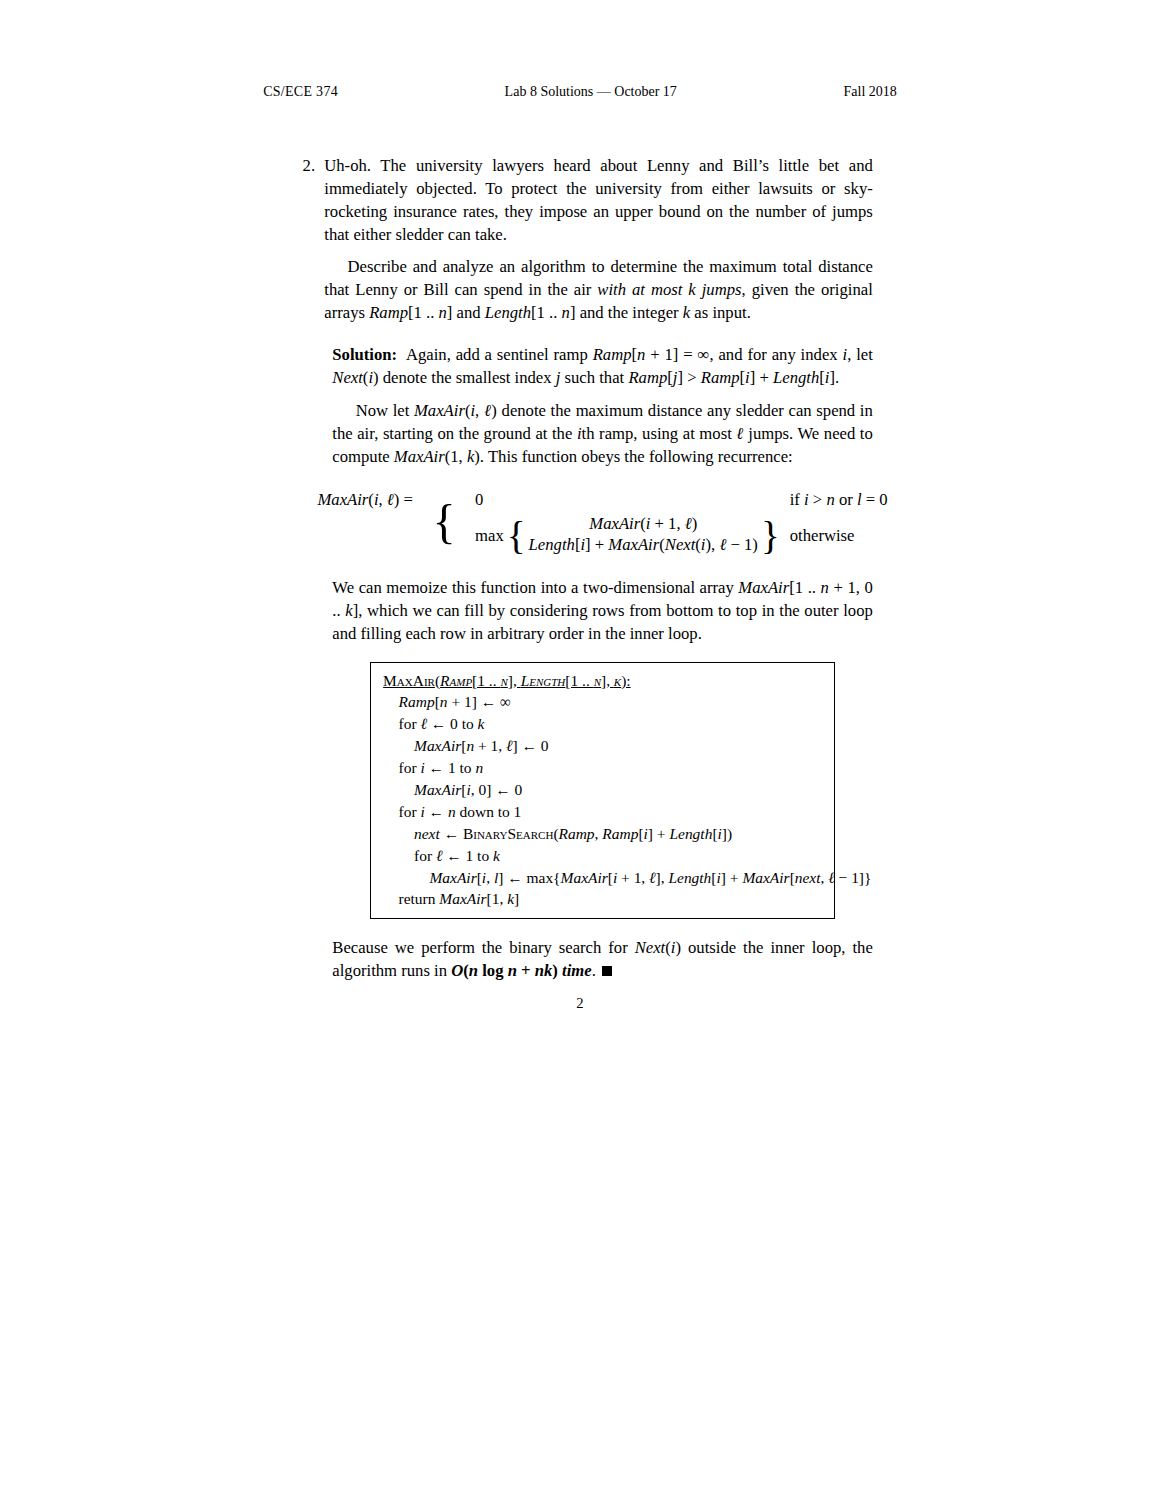CS/ECE 374
Lab 8 Solutions — October 17
Fall 2018
2.
Uh-oh. The university lawyers heard about Lenny and Bill’s little bet and immediately objected. To protect the university from either lawsuits or sky-rocketing insurance rates, they impose an upper bound on the number of jumps that either sledder can take.
Describe and analyze an algorithm to determine the maximum total distance that Lenny or Bill can spend in the air with at most k jumps, given the original arrays Ramp[1 .. n] and Length[1 .. n] and the integer k as input.
Solution: Again, add a sentinel ramp Ramp[n + 1] = ∞, and for any index i, let Next(i) denote the smallest index j such that Ramp[j] > Ramp[i] + Length[i].
Now let MaxAir(i, ℓ) denote the maximum distance any sledder can spend in the air, starting on the ground at the ith ramp, using at most ℓ jumps. We need to compute MaxAir(1, k). This function obeys the following recurrence:
| MaxAir ( i , ℓ ) = | { | 0 | if i > n or l = 0 |
| | max { MaxAir ( i + 1, ℓ ) Length [ i ] + MaxAir ( Next ( i ), ℓ − 1) } | otherwise |
We can memoize this function into a two-dimensional array MaxAir[1 .. n + 1, 0 .. k], which we can fill by considering rows from bottom to top in the outer loop and filling each row in arbitrary order in the inner loop.
MaxAir(Ramp[1 .. n], Length[1 .. n], k):
    Ramp[n + 1] ← ∞    for ℓ ← 0 to k        MaxAir[n + 1, ℓ] ← 0    for i ← 1 to n        MaxAir[i, 0] ← 0    for i ← n down to 1        next ← BinarySearch(Ramp, Ramp[i] + Length[i])        for ℓ ← 1 to k            MaxAir[i, l] ← max{MaxAir[i + 1, ℓ], Length[i] + MaxAir[next, ℓ − 1]}    return MaxAir[1, k]
Because we perform the binary search for Next(i) outside the inner loop, the algorithm runs in O(n log n + nk) time.
2